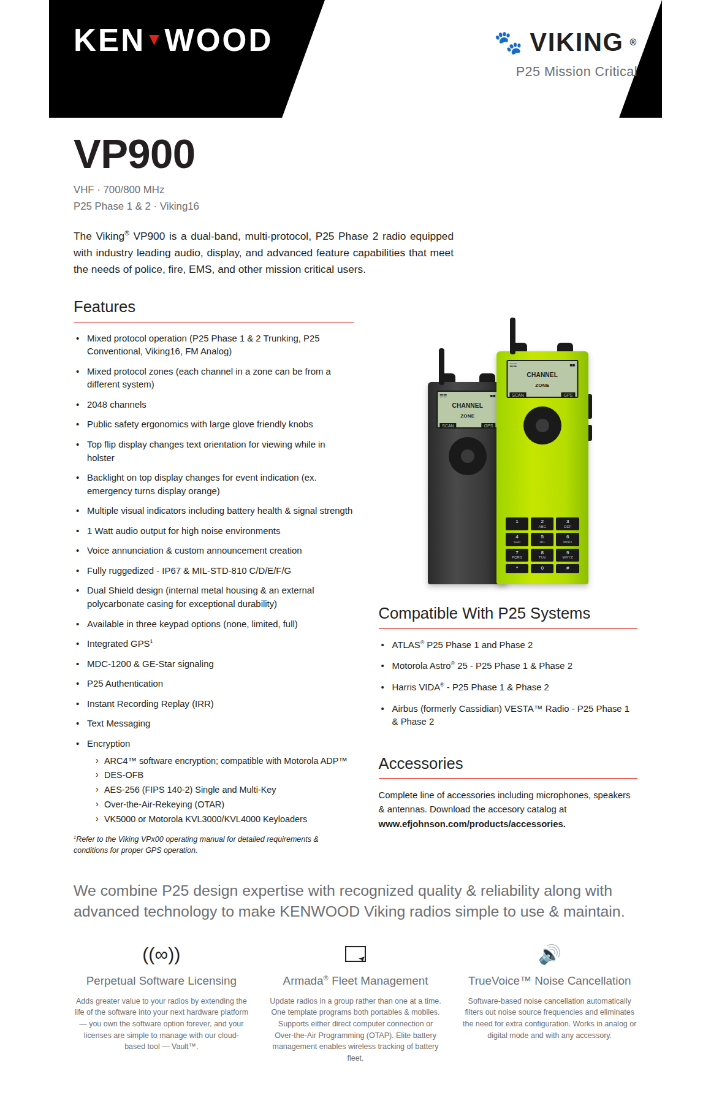KEN▼WOOD
🐾VIKING®
P25 Mission Critical
VP900
VHF · 700/800 MHz
P25 Phase 1 & 2 · Viking16
The Viking® VP900 is a dual-band, multi-protocol, P25 Phase 2 radio equipped with industry leading audio, display, and advanced feature capabilities that meet the needs of police, fire, EMS, and other mission critical users.
Features
Mixed protocol operation (P25 Phase 1 & 2 Trunking, P25 Conventional, Viking16, FM Analog)
Mixed protocol zones (each channel in a zone can be from a different system)
2048 channels
Public safety ergonomics with large glove friendly knobs
Top flip display changes text orientation for viewing while in holster
Backlight on top display changes for event indication (ex. emergency turns display orange)
Multiple visual indicators including battery health & signal strength
1 Watt audio output for high noise environments
Voice annunciation & custom announcement creation
Fully ruggedized - IP67 & MIL-STD-810 C/D/E/F/G
Dual Shield design (internal metal housing & an external polycarbonate casing for exceptional durability)
Available in three keypad options (none, limited, full)
Integrated GPS1
MDC-1200 & GE-Star signaling
P25 Authentication
Instant Recording Replay (IRR)
Text Messaging
Encryption
ARC4™ software encryption; compatible with Motorola ADP™
DES-OFB
AES-256 (FIPS 140-2) Single and Multi-Key
Over-the-Air-Rekeying (OTAR)
VK5000 or Motorola KVL3000/KVL4000 Keyloaders
1Refer to the Viking VPx00 operating manual for detailed requirements & conditions for proper GPS operation.
☰☰■■
CHANNEL
ZONE
SCAN GPS
☰☰■■
CHANNEL
ZONE
SCAN GPS
1
2ABC
3DEF
4GHI
5JKL
6MNO
7PQRS
8TUV
9WXYZ
*
0
#
Compatible With P25 Systems
ATLAS® P25 Phase 1 and Phase 2
Motorola Astro® 25 - P25 Phase 1 & Phase 2
Harris VIDA® - P25 Phase 1 & Phase 2
Airbus (formerly Cassidian) VESTA™ Radio - P25 Phase 1 & Phase 2
Accessories
Complete line of accessories including microphones, speakers & antennas. Download the accesory catalog at www.efjohnson.com/products/accessories.
We combine P25 design expertise with recognized quality & reliability along with advanced technology to make KENWOOD Viking radios simple to use & maintain.
((∞))
Perpetual Software Licensing
Adds greater value to your radios by extending the life of the software into your next hardware platform — you own the software option forever, and your licenses are simple to manage with our cloud-based tool — Vault™.
Armada® Fleet Management
Update radios in a group rather than one at a time. One template programs both portables & mobiles. Supports either direct computer connection or Over-the-Air Programming (OTAP). Elite battery management enables wireless tracking of battery fleet.
🔊
TrueVoice™ Noise Cancellation
Software-based noise cancellation automatically filters out noise source frequencies and eliminates the need for extra configuration. Works in analog or digital mode and with any accessory.